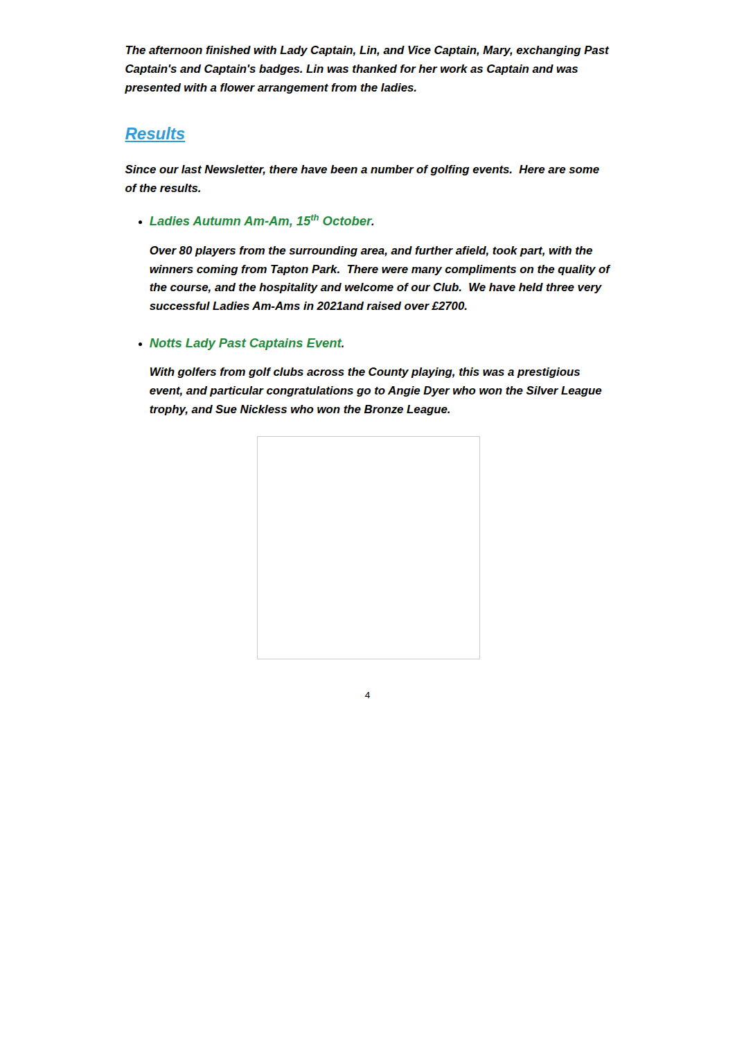The afternoon finished with Lady Captain, Lin, and Vice Captain, Mary, exchanging Past Captain's and Captain's badges. Lin was thanked for her work as Captain and was presented with a flower arrangement from the ladies.
Results
Since our last Newsletter, there have been a number of golfing events. Here are some of the results.
Ladies Autumn Am-Am, 15th October.
Over 80 players from the surrounding area, and further afield, took part, with the winners coming from Tapton Park. There were many compliments on the quality of the course, and the hospitality and welcome of our Club. We have held three very successful Ladies Am-Ams in 2021and raised over £2700.
Notts Lady Past Captains Event.
With golfers from golf clubs across the County playing, this was a prestigious event, and particular congratulations go to Angie Dyer who won the Silver League trophy, and Sue Nickless who won the Bronze League.
4